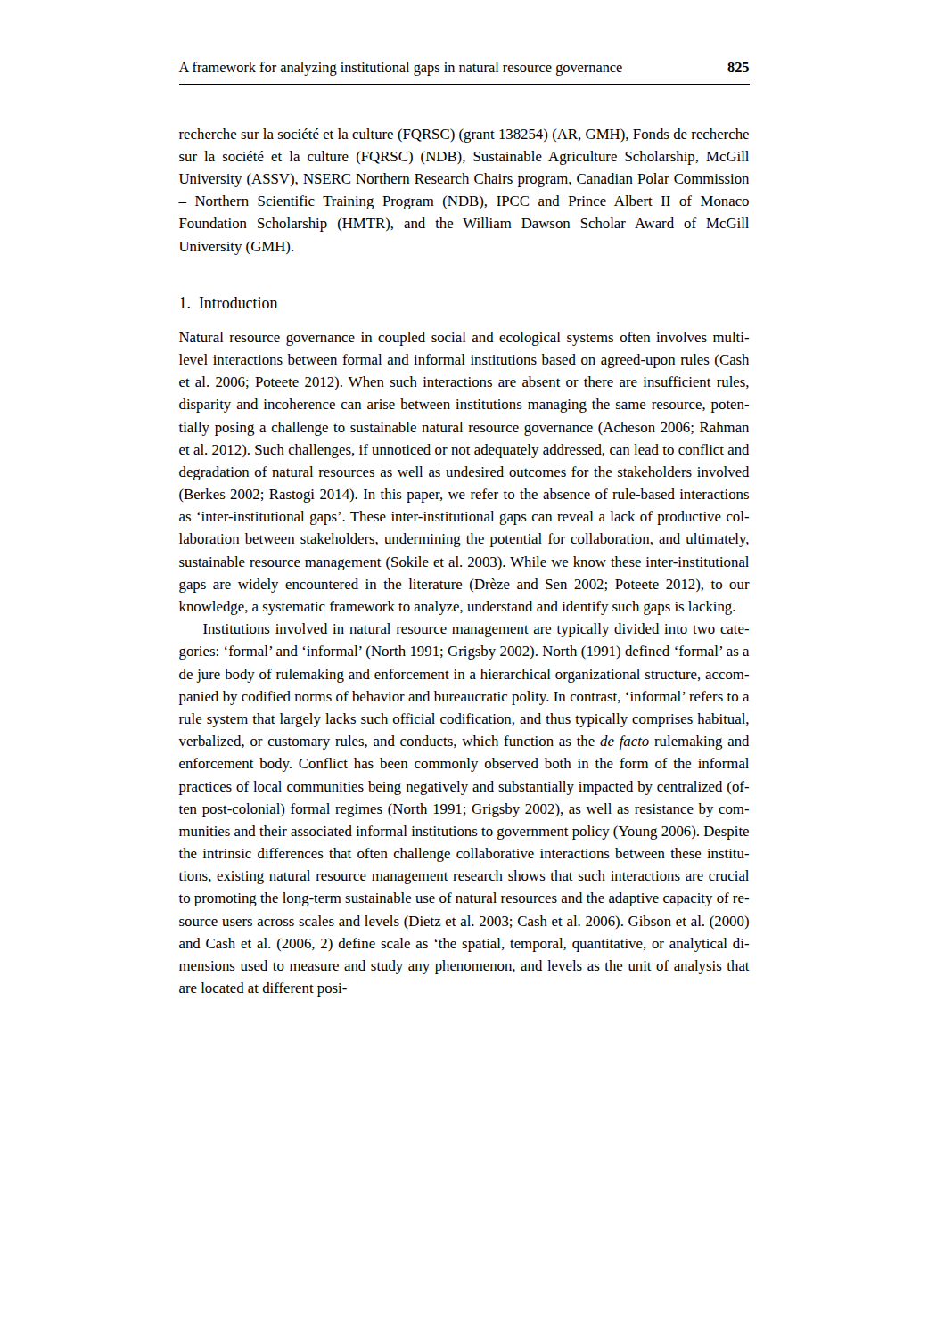A framework for analyzing institutional gaps in natural resource governance 825
recherche sur la société et la culture (FQRSC) (grant 138254) (AR, GMH), Fonds de recherche sur la société et la culture (FQRSC) (NDB), Sustainable Agriculture Scholarship, McGill University (ASSV), NSERC Northern Research Chairs program, Canadian Polar Commission – Northern Scientific Training Program (NDB), IPCC and Prince Albert II of Monaco Foundation Scholarship (HMTR), and the William Dawson Scholar Award of McGill University (GMH).
1. Introduction
Natural resource governance in coupled social and ecological systems often involves multi-level interactions between formal and informal institutions based on agreed-upon rules (Cash et al. 2006; Poteete 2012). When such interactions are absent or there are insufficient rules, disparity and incoherence can arise between institutions managing the same resource, potentially posing a challenge to sustainable natural resource governance (Acheson 2006; Rahman et al. 2012). Such challenges, if unnoticed or not adequately addressed, can lead to conflict and degradation of natural resources as well as undesired outcomes for the stakeholders involved (Berkes 2002; Rastogi 2014). In this paper, we refer to the absence of rule-based interactions as ‘inter-institutional gaps’. These inter-institutional gaps can reveal a lack of productive collaboration between stakeholders, undermining the potential for collaboration, and ultimately, sustainable resource management (Sokile et al. 2003). While we know these inter-institutional gaps are widely encountered in the literature (Drèze and Sen 2002; Poteete 2012), to our knowledge, a systematic framework to analyze, understand and identify such gaps is lacking.
Institutions involved in natural resource management are typically divided into two categories: ‘formal’ and ‘informal’ (North 1991; Grigsby 2002). North (1991) defined ‘formal’ as a de jure body of rulemaking and enforcement in a hierarchical organizational structure, accompanied by codified norms of behavior and bureaucratic polity. In contrast, ‘informal’ refers to a rule system that largely lacks such official codification, and thus typically comprises habitual, verbalized, or customary rules, and conducts, which function as the de facto rulemaking and enforcement body. Conflict has been commonly observed both in the form of the informal practices of local communities being negatively and substantially impacted by centralized (often post-colonial) formal regimes (North 1991; Grigsby 2002), as well as resistance by communities and their associated informal institutions to government policy (Young 2006). Despite the intrinsic differences that often challenge collaborative interactions between these institutions, existing natural resource management research shows that such interactions are crucial to promoting the long-term sustainable use of natural resources and the adaptive capacity of resource users across scales and levels (Dietz et al. 2003; Cash et al. 2006). Gibson et al. (2000) and Cash et al. (2006, 2) define scale as ‘the spatial, temporal, quantitative, or analytical dimensions used to measure and study any phenomenon, and levels as the unit of analysis that are located at different posi-